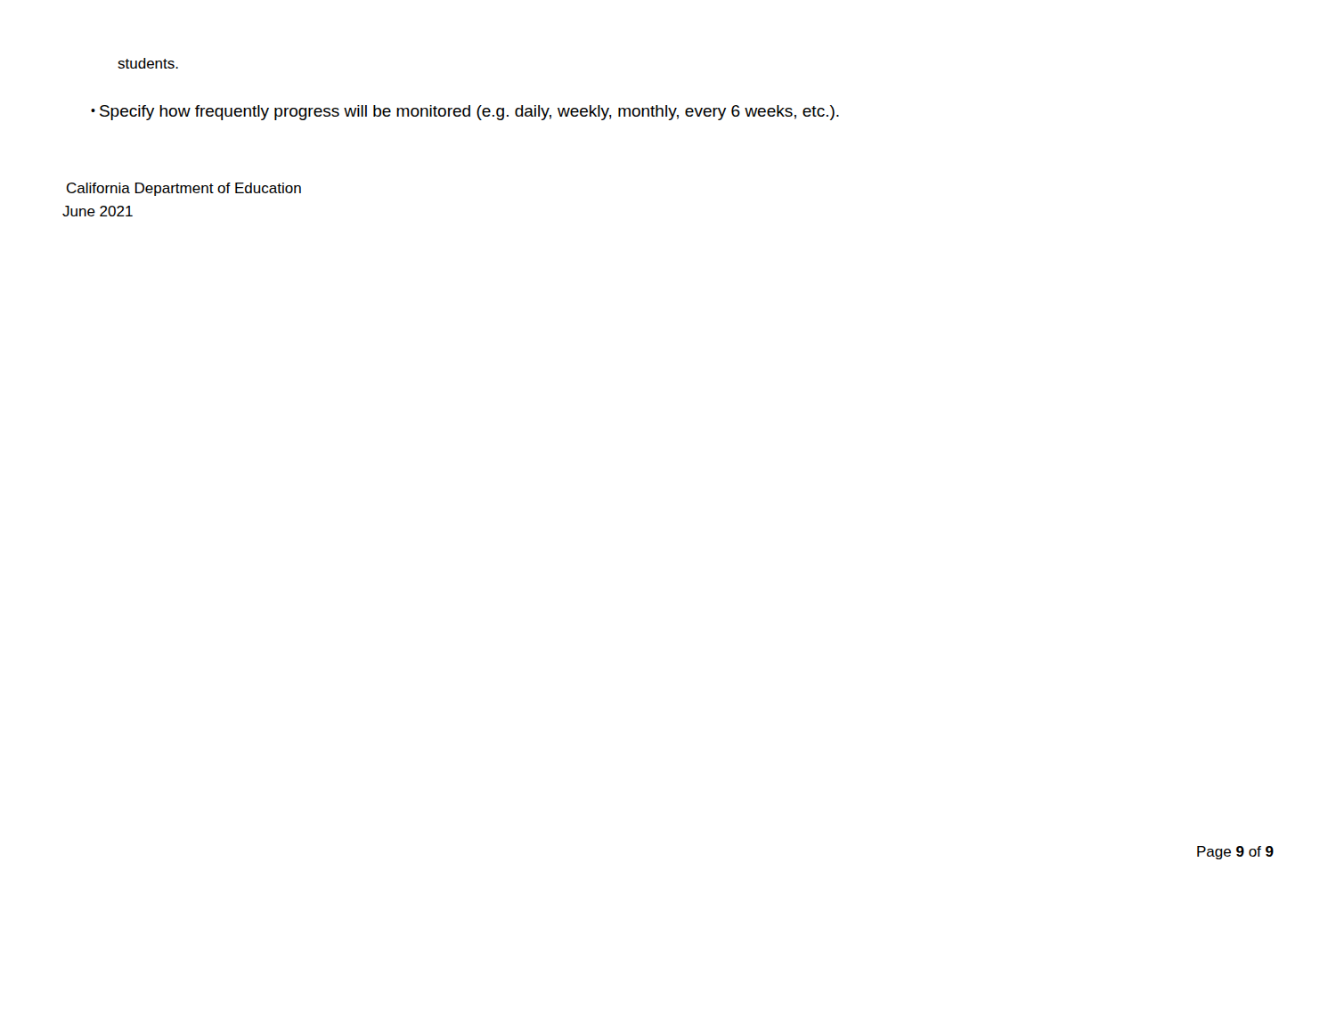students.
•Specify how frequently progress will be monitored (e.g. daily, weekly, monthly, every 6 weeks, etc.).
California Department of Education
June 2021
Page 9 of 9